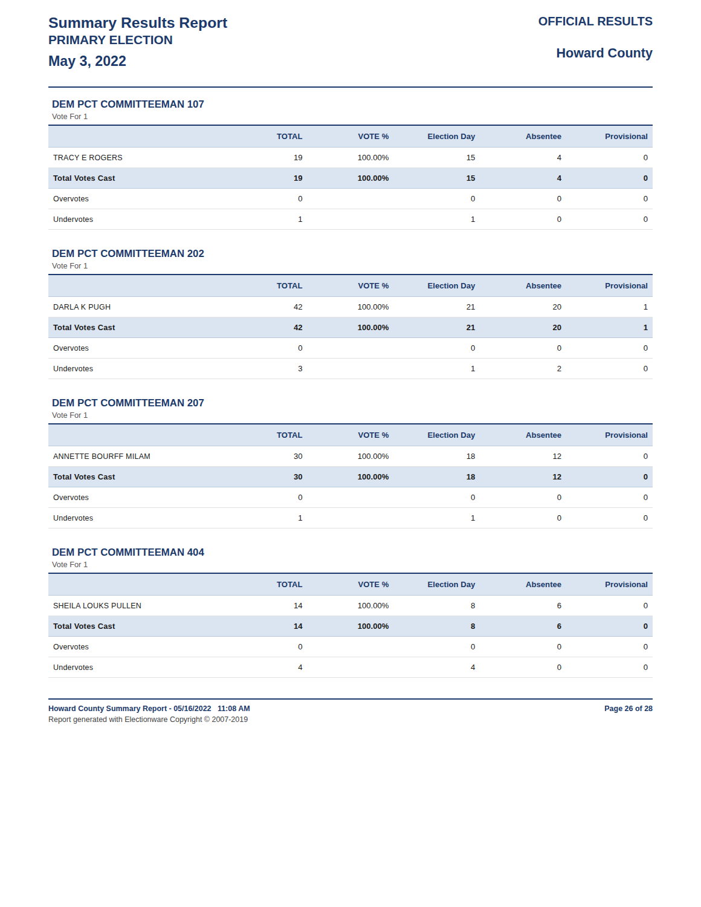Summary Results Report
PRIMARY ELECTION
May 3, 2022
OFFICIAL RESULTS
Howard County
DEM PCT COMMITTEEMAN 107
Vote For 1
| | TOTAL | VOTE % | Election Day | Absentee | Provisional |
| --- | --- | --- | --- | --- | --- |
| TRACY E ROGERS | 19 | 100.00% | 15 | 4 | 0 |
| Total Votes Cast | 19 | 100.00% | 15 | 4 | 0 |
| Overvotes | 0 | | 0 | 0 | 0 |
| Undervotes | 1 | | 1 | 0 | 0 |
DEM PCT COMMITTEEMAN 202
Vote For 1
| | TOTAL | VOTE % | Election Day | Absentee | Provisional |
| --- | --- | --- | --- | --- | --- |
| DARLA K PUGH | 42 | 100.00% | 21 | 20 | 1 |
| Total Votes Cast | 42 | 100.00% | 21 | 20 | 1 |
| Overvotes | 0 | | 0 | 0 | 0 |
| Undervotes | 3 | | 1 | 2 | 0 |
DEM PCT COMMITTEEMAN 207
Vote For 1
| | TOTAL | VOTE % | Election Day | Absentee | Provisional |
| --- | --- | --- | --- | --- | --- |
| ANNETTE BOURFF MILAM | 30 | 100.00% | 18 | 12 | 0 |
| Total Votes Cast | 30 | 100.00% | 18 | 12 | 0 |
| Overvotes | 0 | | 0 | 0 | 0 |
| Undervotes | 1 | | 1 | 0 | 0 |
DEM PCT COMMITTEEMAN 404
Vote For 1
| | TOTAL | VOTE % | Election Day | Absentee | Provisional |
| --- | --- | --- | --- | --- | --- |
| SHEILA LOUKS PULLEN | 14 | 100.00% | 8 | 6 | 0 |
| Total Votes Cast | 14 | 100.00% | 8 | 6 | 0 |
| Overvotes | 0 | | 0 | 0 | 0 |
| Undervotes | 4 | | 4 | 0 | 0 |
Howard County Summary Report - 05/16/2022 11:08 AM
Report generated with Electionware Copyright © 2007-2019
Page 26 of 28